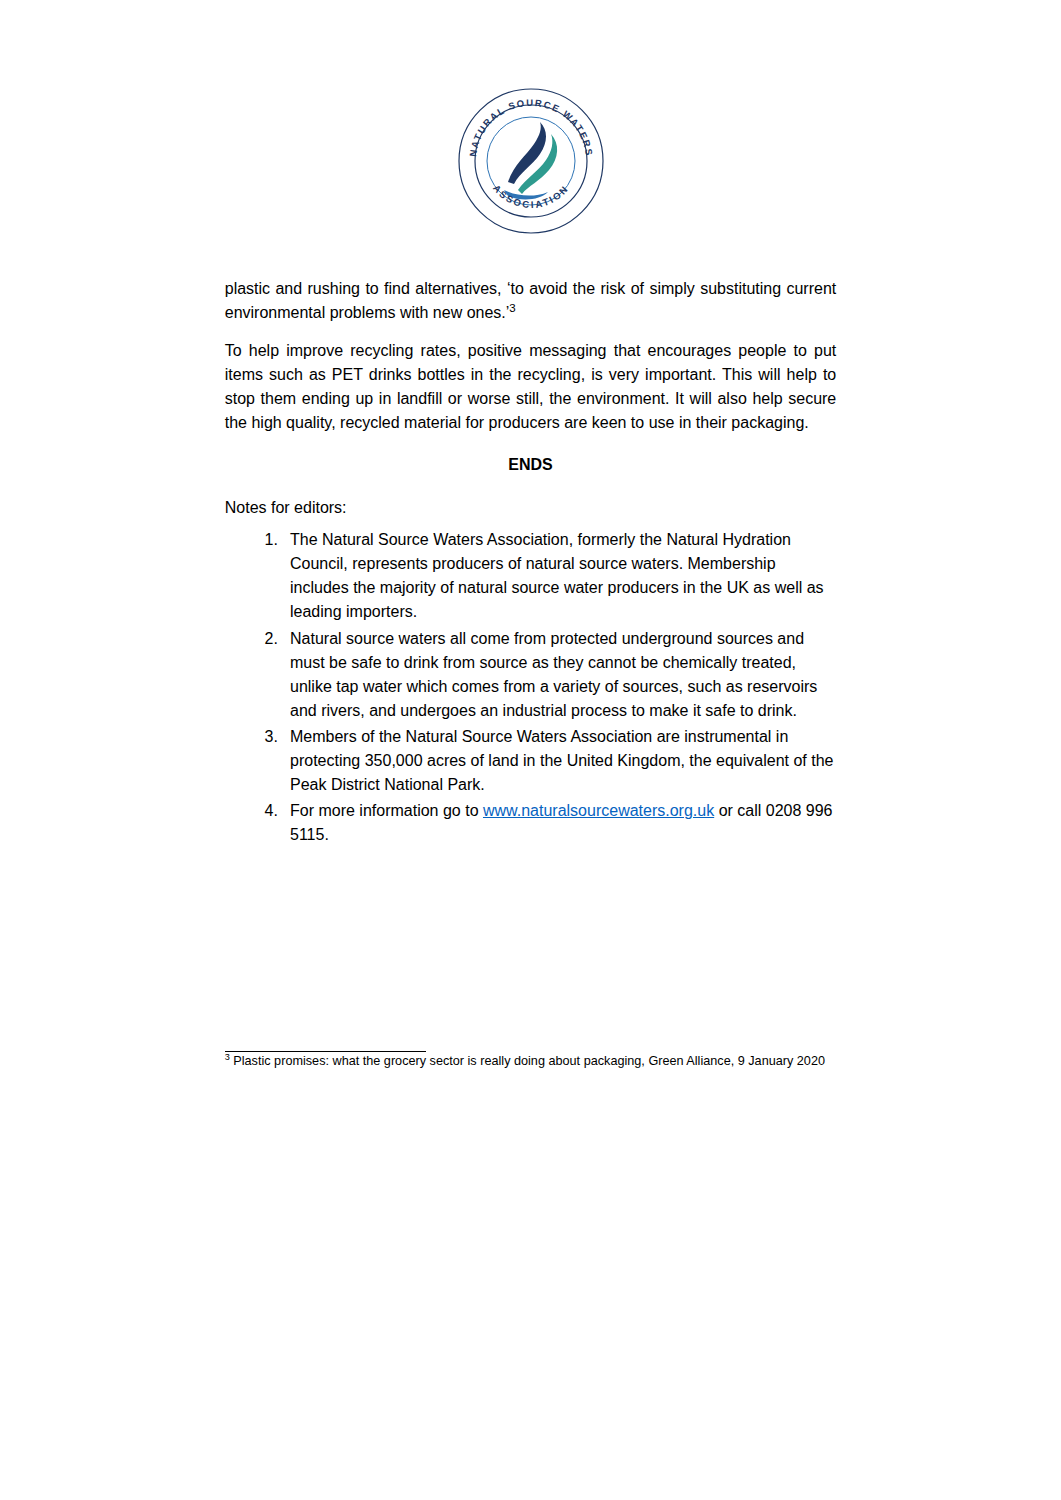NATURAL SOURCE WATERS ASSOCIATION
plastic and rushing to find alternatives, ‘to avoid the risk of simply substituting current environmental problems with new ones.’3
To help improve recycling rates, positive messaging that encourages people to put items such as PET drinks bottles in the recycling, is very important. This will help to stop them ending up in landfill or worse still, the environment. It will also help secure the high quality, recycled material for producers are keen to use in their packaging.
ENDS
Notes for editors:
The Natural Source Waters Association, formerly the Natural Hydration Council, represents producers of natural source waters. Membership includes the majority of natural source water producers in the UK as well as leading importers.
Natural source waters all come from protected underground sources and must be safe to drink from source as they cannot be chemically treated, unlike tap water which comes from a variety of sources, such as reservoirs and rivers, and undergoes an industrial process to make it safe to drink.
Members of the Natural Source Waters Association are instrumental in protecting 350,000 acres of land in the United Kingdom, the equivalent of the Peak District National Park.
For more information go to www.naturalsourcewaters.org.uk or call 0208 996 5115.
3 Plastic promises: what the grocery sector is really doing about packaging, Green Alliance, 9 January 2020